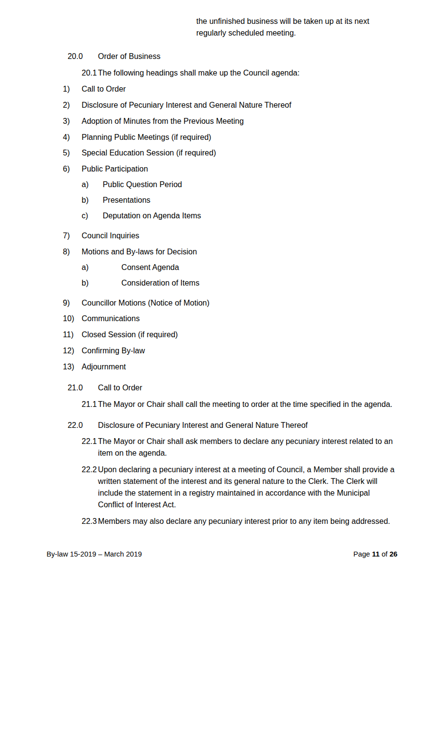the unfinished business will be taken up at its next regularly scheduled meeting.
20.0
Order of Business
20.1
The following headings shall make up the Council agenda:
1) Call to Order
2) Disclosure of Pecuniary Interest and General Nature Thereof
3) Adoption of Minutes from the Previous Meeting
4) Planning Public Meetings (if required)
5) Special Education Session (if required)
6) Public Participation
a) Public Question Period
b) Presentations
c) Deputation on Agenda Items
7) Council Inquiries
8) Motions and By-laws for Decision
a) Consent Agenda
b) Consideration of Items
9) Councillor Motions (Notice of Motion)
10) Communications
11) Closed Session (if required)
12) Confirming By-law
13) Adjournment
21.0
Call to Order
21.1
The Mayor or Chair shall call the meeting to order at the time specified in the agenda.
22.0
Disclosure of Pecuniary Interest and General Nature Thereof
22.1
The Mayor or Chair shall ask members to declare any pecuniary interest related to an item on the agenda.
22.2
Upon declaring a pecuniary interest at a meeting of Council, a Member shall provide a written statement of the interest and its general nature to the Clerk. The Clerk will include the statement in a registry maintained in accordance with the Municipal Conflict of Interest Act.
22.3
Members may also declare any pecuniary interest prior to any item being addressed.
By-law 15-2019 – March 2019
Page 11 of 26